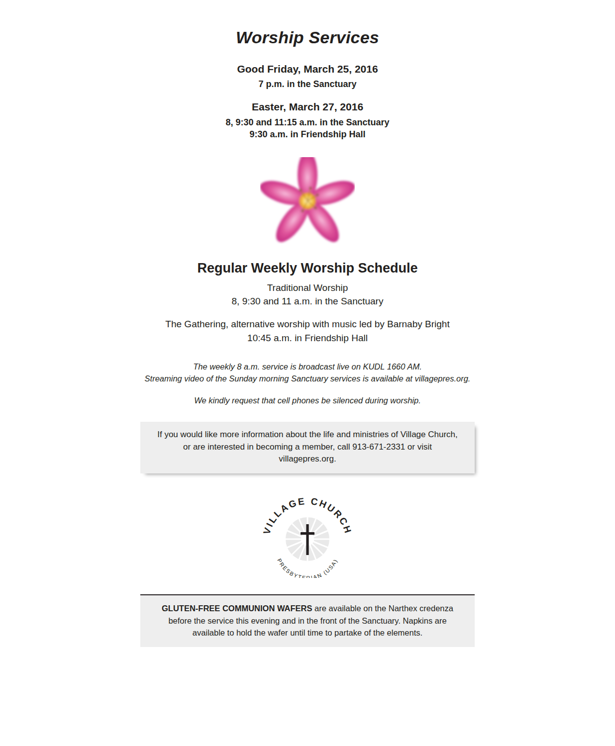Worship Services
Good Friday, March 25, 2016
7 p.m. in the Sanctuary
Easter, March 27, 2016
8, 9:30 and 11:15 a.m. in the Sanctuary
9:30 a.m. in Friendship Hall
Regular Weekly Worship Schedule
Traditional Worship
8, 9:30 and 11 a.m. in the Sanctuary
The Gathering, alternative worship with music led by Barnaby Bright
10:45 a.m. in Friendship Hall
The weekly 8 a.m. service is broadcast live on KUDL 1660 AM.
Streaming video of the Sunday morning Sanctuary services is available at villagepres.org.
We kindly request that cell phones be silenced during worship.
If you would like more information about the life and ministries of Village Church, or are interested in becoming a member, call 913-671-2331 or visit villagepres.org.
VILLAGE CHURCH PRESBYTERIAN (USA)
GLUTEN-FREE COMMUNION WAFERS are available on the Narthex credenza before the service this evening and in the front of the Sanctuary. Napkins are available to hold the wafer until time to partake of the elements.